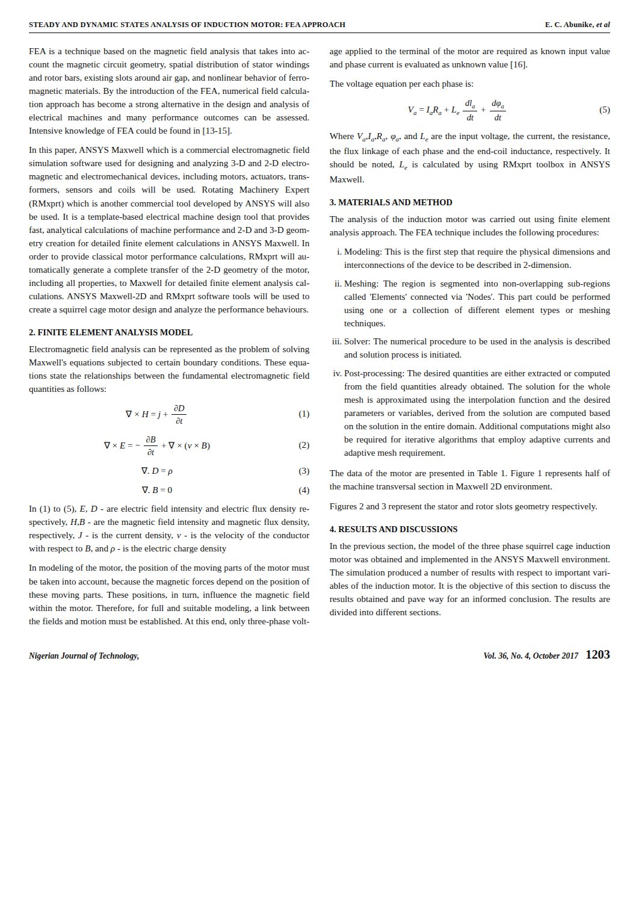Steady And Dynamic States Analysis Of Induction Motor: FEA Approach E. C. Abunike, et al
FEA is a technique based on the magnetic field analysis that takes into account the magnetic circuit geometry, spatial distribution of stator windings and rotor bars, existing slots around air gap, and nonlinear behavior of ferromagnetic materials. By the introduction of the FEA, numerical field calculation approach has become a strong alternative in the design and analysis of electrical machines and many performance outcomes can be assessed. Intensive knowledge of FEA could be found in [13-15].
In this paper, ANSYS Maxwell which is a commercial electromagnetic field simulation software used for designing and analyzing 3-D and 2-D electromagnetic and electromechanical devices, including motors, actuators, transformers, sensors and coils will be used. Rotating Machinery Expert (RMxprt) which is another commercial tool developed by ANSYS will also be used. It is a template-based electrical machine design tool that provides fast, analytical calculations of machine performance and 2-D and 3-D geometry creation for detailed finite element calculations in ANSYS Maxwell. In order to provide classical motor performance calculations, RMxprt will automatically generate a complete transfer of the 2-D geometry of the motor, including all properties, to Maxwell for detailed finite element analysis calculations. ANSYS Maxwell-2D and RMxprt software tools will be used to create a squirrel cage motor design and analyze the performance behaviours.
2. Finite Element Analysis Model
Electromagnetic field analysis can be represented as the problem of solving Maxwell's equations subjected to certain boundary conditions. These equations state the relationships between the fundamental electromagnetic field quantities as follows:
∇ × H = j + ∂D∂t (1)
∇ × E = − ∂B∂t + ∇ × (v × B) (2)
∇. D = ρ (3)
∇. B = 0 (4)
In (1) to (5), E, D - are electric field intensity and electric flux density respectively, H,B - are the magnetic field intensity and magnetic flux density, respectively, J - is the current density, v - is the velocity of the conductor with respect to B, and ρ - is the electric charge density
In modeling of the motor, the position of the moving parts of the motor must be taken into account, because the magnetic forces depend on the position of these moving parts. These positions, in turn, influence the magnetic field within the motor. Therefore, for full and suitable modeling, a link between the fields and motion must be established. At this end, only three-phase voltage applied to the terminal of the motor are required as known input value and phase current is evaluated as unknown value [16].
The voltage equation per each phase is:
Va = IaRa + Le dla dt + dφa dt (5)
Where Va,Ia,Ra, φa, and Le are the input voltage, the current, the resistance, the flux linkage of each phase and the end-coil inductance, respectively. It should be noted, Le is calculated by using RMxprt toolbox in ANSYS Maxwell.
3. Materials and Method
The analysis of the induction motor was carried out using finite element analysis approach. The FEA technique includes the following procedures:
Modeling: This is the first step that require the physical dimensions and interconnections of the device to be described in 2-dimension.
Meshing: The region is segmented into non-overlapping sub-regions called 'Elements' connected via 'Nodes'. This part could be performed using one or a collection of different element types or meshing techniques.
Solver: The numerical procedure to be used in the analysis is described and solution process is initiated.
Post-processing: The desired quantities are either extracted or computed from the field quantities already obtained. The solution for the whole mesh is approximated using the interpolation function and the desired parameters or variables, derived from the solution are computed based on the solution in the entire domain. Additional computations might also be required for iterative algorithms that employ adaptive currents and adaptive mesh requirement.
The data of the motor are presented in Table 1. Figure 1 represents half of the machine transversal section in Maxwell 2D environment.
Figures 2 and 3 represent the stator and rotor slots geometry respectively.
4. Results and Discussions
In the previous section, the model of the three phase squirrel cage induction motor was obtained and implemented in the ANSYS Maxwell environment. The simulation produced a number of results with respect to important variables of the induction motor. It is the objective of this section to discuss the results obtained and pave way for an informed conclusion. The results are divided into different sections.
Nigerian Journal of Technology, Vol. 36, No. 4, October 2017 1203